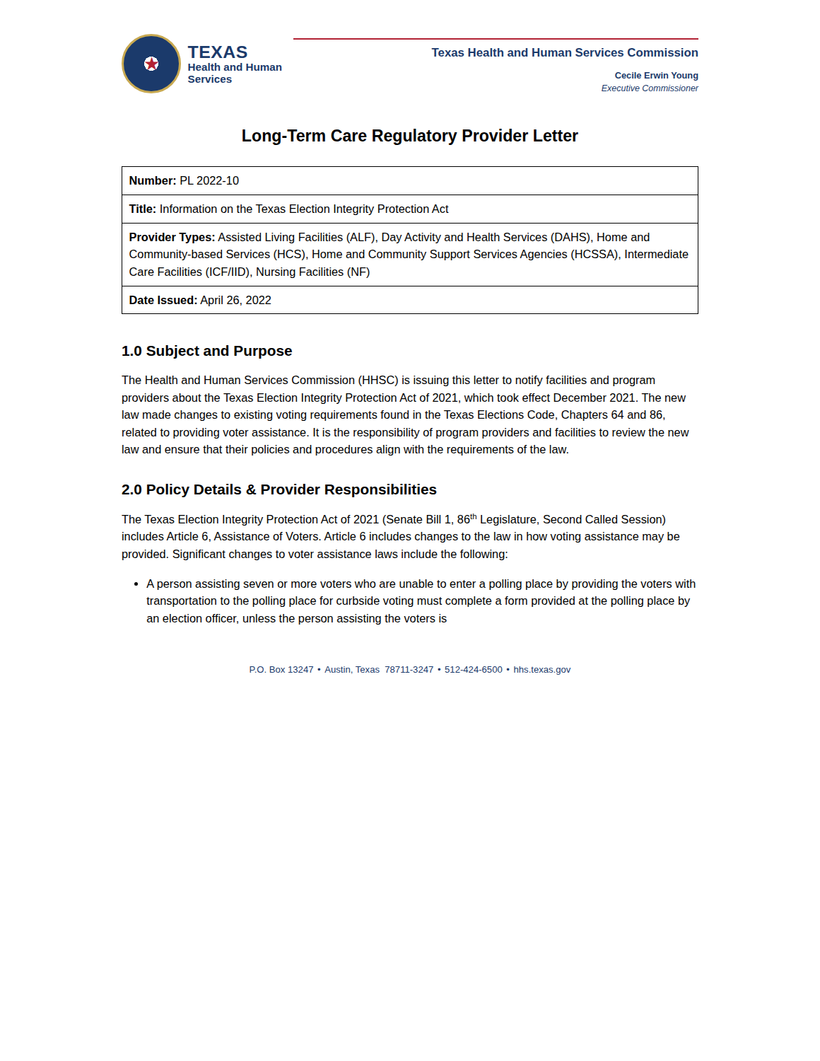TEXAS Health and Human Services
Texas Health and Human Services Commission Cecile Erwin Young Executive Commissioner
Long-Term Care Regulatory Provider Letter
| Number: PL 2022-10 |
| Title: Information on the Texas Election Integrity Protection Act |
| Provider Types: Assisted Living Facilities (ALF), Day Activity and Health Services (DAHS), Home and Community-based Services (HCS), Home and Community Support Services Agencies (HCSSA), Intermediate Care Facilities (ICF/IID), Nursing Facilities (NF) |
| Date Issued: April 26, 2022 |
1.0 Subject and Purpose
The Health and Human Services Commission (HHSC) is issuing this letter to notify facilities and program providers about the Texas Election Integrity Protection Act of 2021, which took effect December 2021. The new law made changes to existing voting requirements found in the Texas Elections Code, Chapters 64 and 86, related to providing voter assistance. It is the responsibility of program providers and facilities to review the new law and ensure that their policies and procedures align with the requirements of the law.
2.0 Policy Details & Provider Responsibilities
The Texas Election Integrity Protection Act of 2021 (Senate Bill 1, 86th Legislature, Second Called Session) includes Article 6, Assistance of Voters. Article 6 includes changes to the law in how voting assistance may be provided. Significant changes to voter assistance laws include the following:
A person assisting seven or more voters who are unable to enter a polling place by providing the voters with transportation to the polling place for curbside voting must complete a form provided at the polling place by an election officer, unless the person assisting the voters is
P.O. Box 13247•Austin, Texas 78711-3247•512-424-6500•hhs.texas.gov